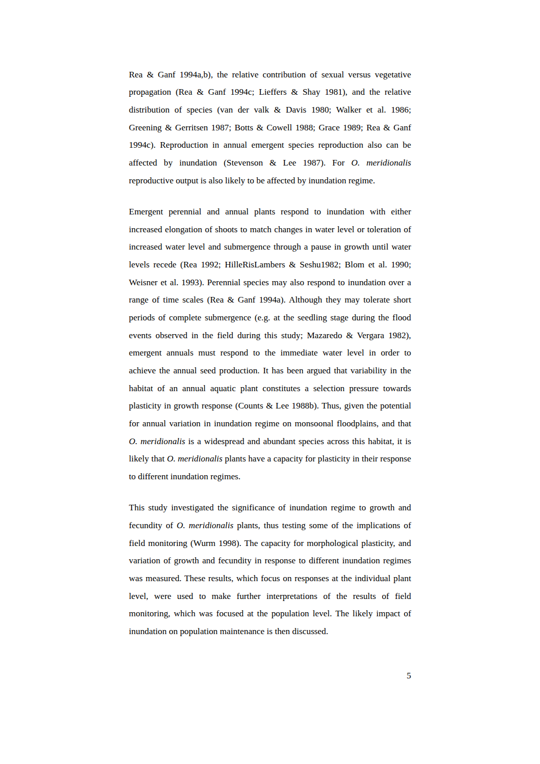Rea & Ganf 1994a,b), the relative contribution of sexual versus vegetative propagation (Rea & Ganf 1994c; Lieffers & Shay 1981), and the relative distribution of species (van der valk & Davis 1980; Walker et al. 1986; Greening & Gerritsen 1987; Botts & Cowell 1988; Grace 1989; Rea & Ganf 1994c). Reproduction in annual emergent species reproduction also can be affected by inundation (Stevenson & Lee 1987). For O. meridionalis reproductive output is also likely to be affected by inundation regime.
Emergent perennial and annual plants respond to inundation with either increased elongation of shoots to match changes in water level or toleration of increased water level and submergence through a pause in growth until water levels recede (Rea 1992; HilleRisLambers & Seshu1982; Blom et al. 1990; Weisner et al. 1993). Perennial species may also respond to inundation over a range of time scales (Rea & Ganf 1994a). Although they may tolerate short periods of complete submergence (e.g. at the seedling stage during the flood events observed in the field during this study; Mazaredo & Vergara 1982), emergent annuals must respond to the immediate water level in order to achieve the annual seed production. It has been argued that variability in the habitat of an annual aquatic plant constitutes a selection pressure towards plasticity in growth response (Counts & Lee 1988b). Thus, given the potential for annual variation in inundation regime on monsoonal floodplains, and that O. meridionalis is a widespread and abundant species across this habitat, it is likely that O. meridionalis plants have a capacity for plasticity in their response to different inundation regimes.
This study investigated the significance of inundation regime to growth and fecundity of O. meridionalis plants, thus testing some of the implications of field monitoring (Wurm 1998). The capacity for morphological plasticity, and variation of growth and fecundity in response to different inundation regimes was measured. These results, which focus on responses at the individual plant level, were used to make further interpretations of the results of field monitoring, which was focused at the population level. The likely impact of inundation on population maintenance is then discussed.
5